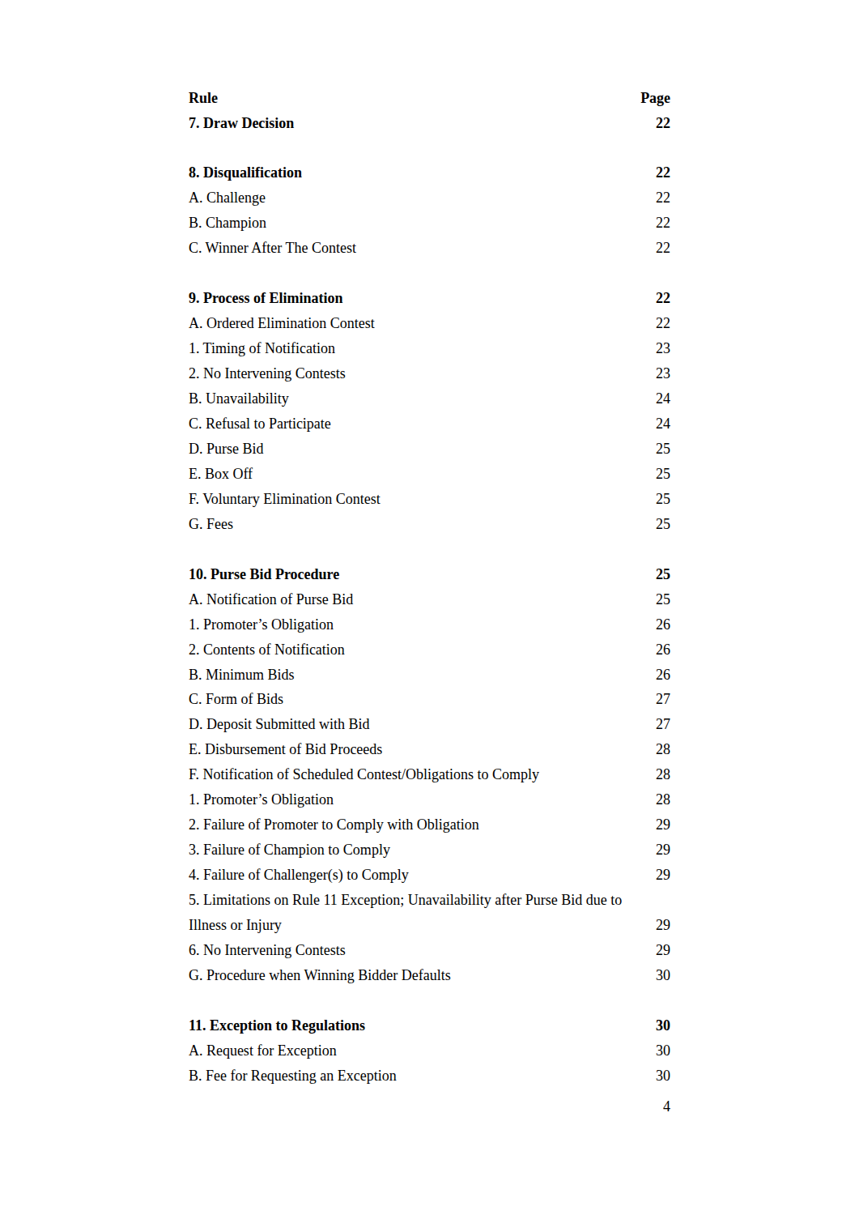| Rule | Page |
| 7. Draw Decision | 22 |
| 8. Disqualification | 22 |
| A. Challenge | 22 |
| B. Champion | 22 |
| C. Winner After The Contest | 22 |
| 9. Process of Elimination | 22 |
| A. Ordered Elimination Contest | 22 |
| 1. Timing of Notification | 23 |
| 2. No Intervening Contests | 23 |
| B. Unavailability | 24 |
| C. Refusal to Participate | 24 |
| D. Purse Bid | 25 |
| E. Box Off | 25 |
| F. Voluntary Elimination Contest | 25 |
| G. Fees | 25 |
| 10. Purse Bid Procedure | 25 |
| A. Notification of Purse Bid | 25 |
| 1. Promoter’s Obligation | 26 |
| 2. Contents of Notification | 26 |
| B. Minimum Bids | 26 |
| C. Form of Bids | 27 |
| D. Deposit Submitted with Bid | 27 |
| E. Disbursement of Bid Proceeds | 28 |
| F. Notification of Scheduled Contest/Obligations to Comply | 28 |
| 1. Promoter’s Obligation | 28 |
| 2. Failure of Promoter to Comply with Obligation | 29 |
| 3. Failure of Champion to Comply | 29 |
| 4. Failure of Challenger(s) to Comply | 29 |
| 5. Limitations on Rule 11 Exception; Unavailability after Purse Bid due to | |
| Illness or Injury | 29 |
| 6. No Intervening Contests | 29 |
| G. Procedure when Winning Bidder Defaults | 30 |
| 11. Exception to Regulations | 30 |
| A. Request for Exception | 30 |
| B. Fee for Requesting an Exception | 30 |
4